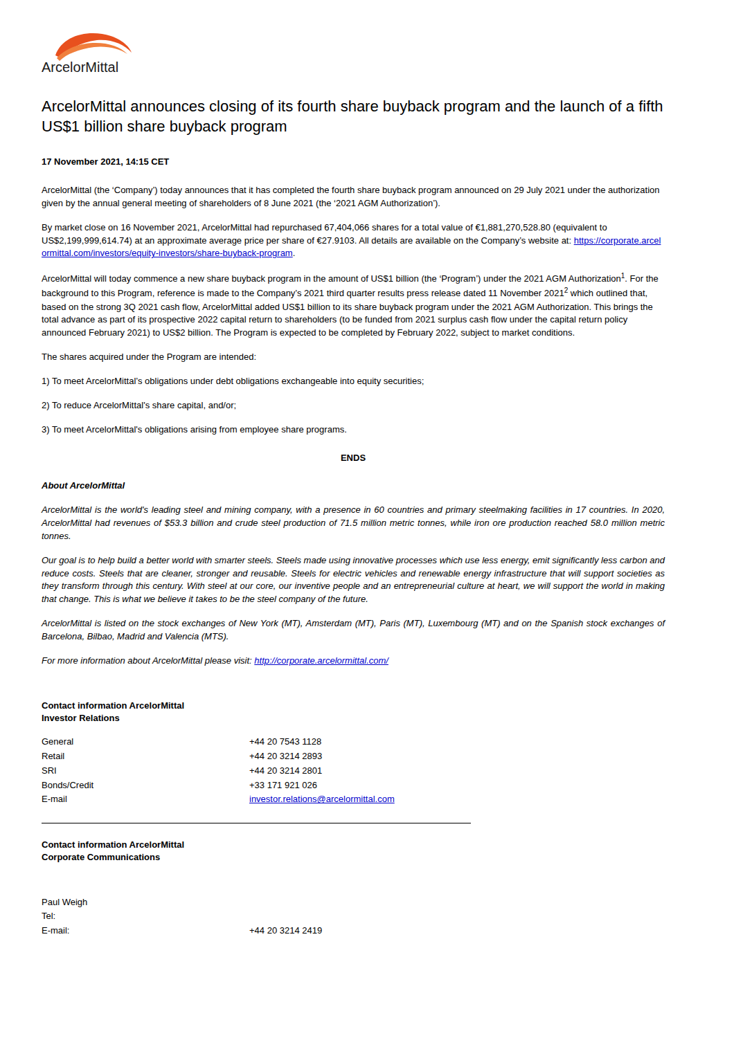ArcelorMittal
ArcelorMittal announces closing of its fourth share buyback program and the launch of a fifth US$1 billion share buyback program
17 November 2021, 14:15 CET
ArcelorMittal (the ‘Company’) today announces that it has completed the fourth share buyback program announced on 29 July 2021 under the authorization given by the annual general meeting of shareholders of 8 June 2021 (the ‘2021 AGM Authorization’).
By market close on 16 November 2021, ArcelorMittal had repurchased 67,404,066 shares for a total value of €1,881,270,528.80 (equivalent to US$2,199,999,614.74) at an approximate average price per share of €27.9103. All details are available on the Company’s website at: https://corporate.arcelormittal.com/investors/equity-investors/share-buyback-program.
ArcelorMittal will today commence a new share buyback program in the amount of US$1 billion (the ‘Program’) under the 2021 AGM Authorization1. For the background to this Program, reference is made to the Company’s 2021 third quarter results press release dated 11 November 20212 which outlined that, based on the strong 3Q 2021 cash flow, ArcelorMittal added US$1 billion to its share buyback program under the 2021 AGM Authorization. This brings the total advance as part of its prospective 2022 capital return to shareholders (to be funded from 2021 surplus cash flow under the capital return policy announced February 2021) to US$2 billion. The Program is expected to be completed by February 2022, subject to market conditions.
The shares acquired under the Program are intended:
1) To meet ArcelorMittal’s obligations under debt obligations exchangeable into equity securities;
2) To reduce ArcelorMittal's share capital, and/or;
3) To meet ArcelorMittal's obligations arising from employee share programs.
ENDS
About ArcelorMittal
ArcelorMittal is the world's leading steel and mining company, with a presence in 60 countries and primary steelmaking facilities in 17 countries. In 2020, ArcelorMittal had revenues of $53.3 billion and crude steel production of 71.5 million metric tonnes, while iron ore production reached 58.0 million metric tonnes.
Our goal is to help build a better world with smarter steels. Steels made using innovative processes which use less energy, emit significantly less carbon and reduce costs. Steels that are cleaner, stronger and reusable. Steels for electric vehicles and renewable energy infrastructure that will support societies as they transform through this century. With steel at our core, our inventive people and an entrepreneurial culture at heart, we will support the world in making that change. This is what we believe it takes to be the steel company of the future.
ArcelorMittal is listed on the stock exchanges of New York (MT), Amsterdam (MT), Paris (MT), Luxembourg (MT) and on the Spanish stock exchanges of Barcelona, Bilbao, Madrid and Valencia (MTS).
For more information about ArcelorMittal please visit: http://corporate.arcelormittal.com/
Contact information ArcelorMittal
Investor Relations
| General | +44 20 7543 1128 |
| Retail | +44 20 3214 2893 |
| SRI | +44 20 3214 2801 |
| Bonds/Credit | +33 171 921 026 |
| E-mail | investor.relations@arcelormittal.com |
Contact information ArcelorMittal
Corporate Communications
| Paul Weigh | |
| Tel: | |
| E-mail: | +44 20 3214 2419 |